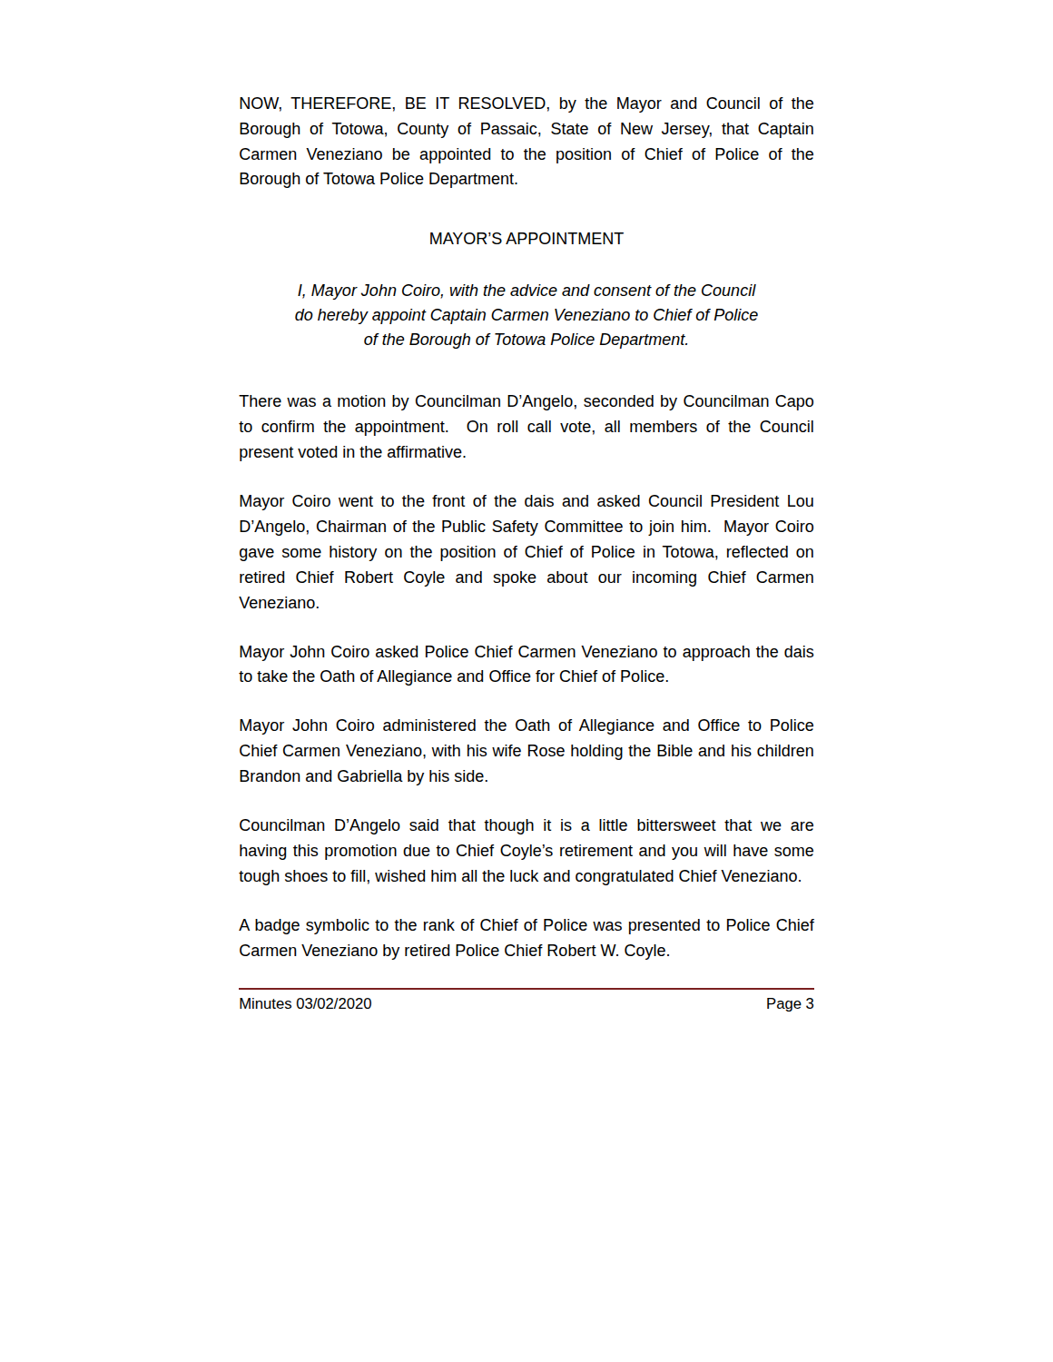NOW, THEREFORE, BE IT RESOLVED, by the Mayor and Council of the Borough of Totowa, County of Passaic, State of New Jersey, that Captain Carmen Veneziano be appointed to the position of Chief of Police of the Borough of Totowa Police Department.
MAYOR’S APPOINTMENT
I, Mayor John Coiro, with the advice and consent of the Council do hereby appoint Captain Carmen Veneziano to Chief of Police of the Borough of Totowa Police Department.
There was a motion by Councilman D’Angelo, seconded by Councilman Capo to confirm the appointment. On roll call vote, all members of the Council present voted in the affirmative.
Mayor Coiro went to the front of the dais and asked Council President Lou D’Angelo, Chairman of the Public Safety Committee to join him. Mayor Coiro gave some history on the position of Chief of Police in Totowa, reflected on retired Chief Robert Coyle and spoke about our incoming Chief Carmen Veneziano.
Mayor John Coiro asked Police Chief Carmen Veneziano to approach the dais to take the Oath of Allegiance and Office for Chief of Police.
Mayor John Coiro administered the Oath of Allegiance and Office to Police Chief Carmen Veneziano, with his wife Rose holding the Bible and his children Brandon and Gabriella by his side.
Councilman D’Angelo said that though it is a little bittersweet that we are having this promotion due to Chief Coyle’s retirement and you will have some tough shoes to fill, wished him all the luck and congratulated Chief Veneziano.
A badge symbolic to the rank of Chief of Police was presented to Police Chief Carmen Veneziano by retired Police Chief Robert W. Coyle.
Minutes 03/02/2020 Page 3